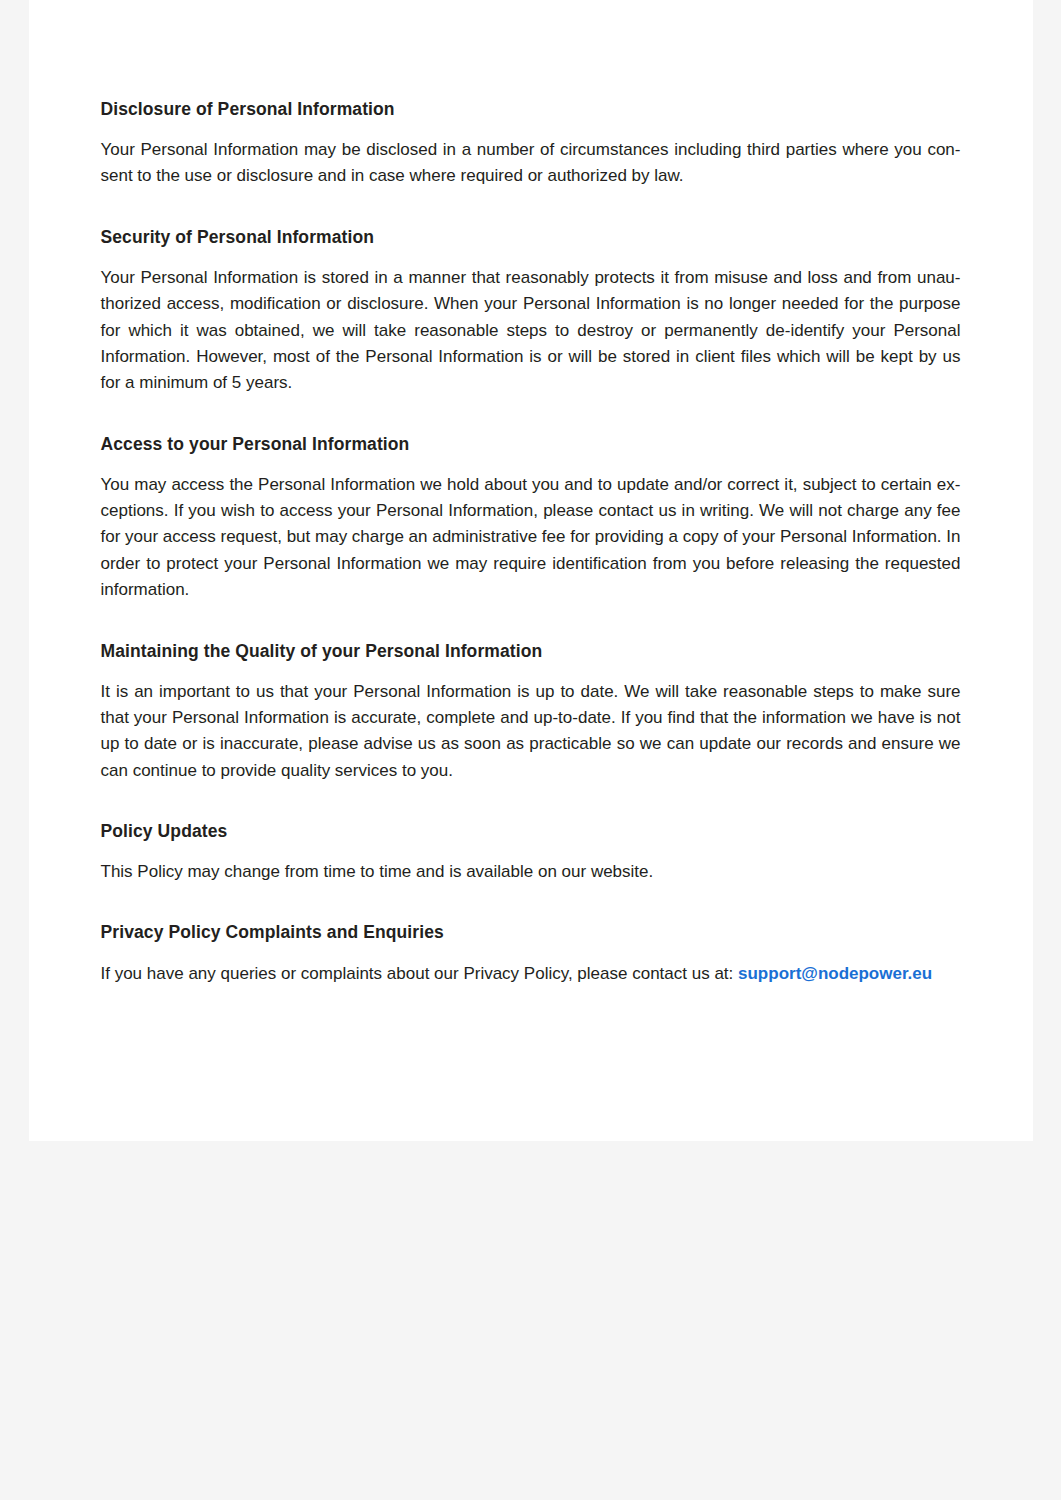Disclosure of Personal Information
Your Personal Information may be disclosed in a number of circumstances including third parties where you consent to the use or disclosure and in case where required or authorized by law.
Security of Personal Information
Your Personal Information is stored in a manner that reasonably protects it from misuse and loss and from unauthorized access, modification or disclosure. When your Personal Information is no longer needed for the purpose for which it was obtained, we will take reasonable steps to destroy or permanently de-identify your Personal Information. However, most of the Personal Information is or will be stored in client files which will be kept by us for a minimum of 5 years.
Access to your Personal Information
You may access the Personal Information we hold about you and to update and/or correct it, subject to certain exceptions. If you wish to access your Personal Information, please contact us in writing. We will not charge any fee for your access request, but may charge an administrative fee for providing a copy of your Personal Information. In order to protect your Personal Information we may require identification from you before releasing the requested information.
Maintaining the Quality of your Personal Information
It is an important to us that your Personal Information is up to date. We will take reasonable steps to make sure that your Personal Information is accurate, complete and up-to-date. If you find that the information we have is not up to date or is inaccurate, please advise us as soon as practicable so we can update our records and ensure we can continue to provide quality services to you.
Policy Updates
This Policy may change from time to time and is available on our website.
Privacy Policy Complaints and Enquiries
If you have any queries or complaints about our Privacy Policy, please contact us at: support@nodepower.eu